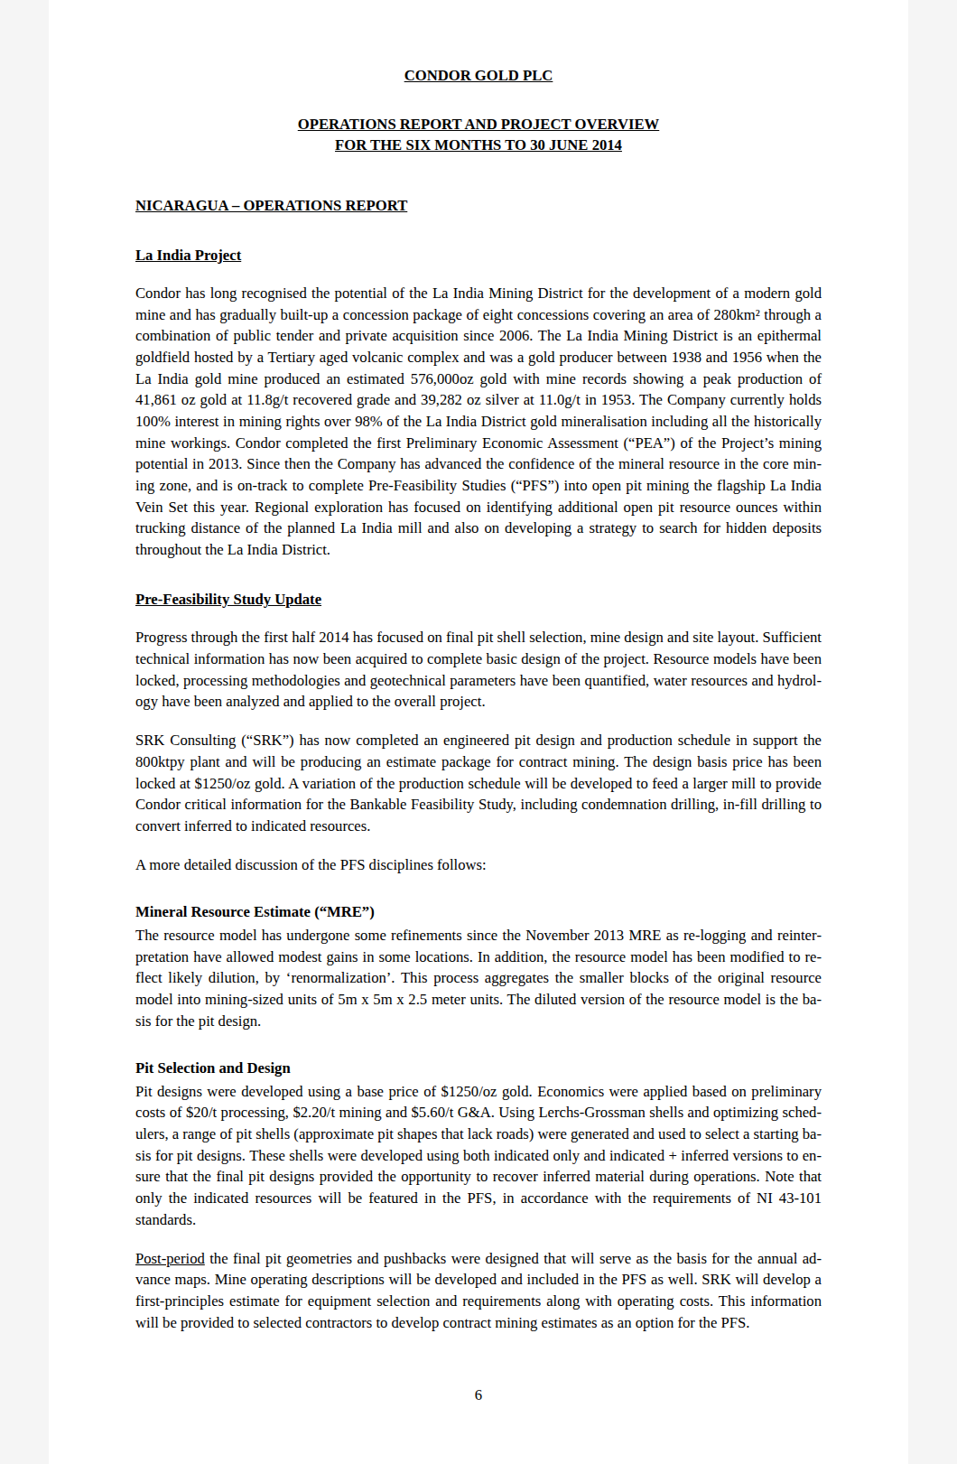CONDOR GOLD PLC
OPERATIONS REPORT AND PROJECT OVERVIEW
FOR THE SIX MONTHS TO 30 JUNE 2014
NICARAGUA – OPERATIONS REPORT
La India Project
Condor has long recognised the potential of the La India Mining District for the development of a modern gold mine and has gradually built-up a concession package of eight concessions covering an area of 280km² through a combination of public tender and private acquisition since 2006. The La India Mining District is an epithermal goldfield hosted by a Tertiary aged volcanic complex and was a gold producer between 1938 and 1956 when the La India gold mine produced an estimated 576,000oz gold with mine records showing a peak production of 41,861 oz gold at 11.8g/t recovered grade and 39,282 oz silver at 11.0g/t in 1953. The Company currently holds 100% interest in mining rights over 98% of the La India District gold mineralisation including all the historically mine workings. Condor completed the first Preliminary Economic Assessment (“PEA”) of the Project’s mining potential in 2013. Since then the Company has advanced the confidence of the mineral resource in the core mining zone, and is on-track to complete Pre-Feasibility Studies (“PFS”) into open pit mining the flagship La India Vein Set this year. Regional exploration has focused on identifying additional open pit resource ounces within trucking distance of the planned La India mill and also on developing a strategy to search for hidden deposits throughout the La India District.
Pre-Feasibility Study Update
Progress through the first half 2014 has focused on final pit shell selection, mine design and site layout. Sufficient technical information has now been acquired to complete basic design of the project. Resource models have been locked, processing methodologies and geotechnical parameters have been quantified, water resources and hydrology have been analyzed and applied to the overall project.
SRK Consulting (“SRK”) has now completed an engineered pit design and production schedule in support the 800ktpy plant and will be producing an estimate package for contract mining. The design basis price has been locked at $1250/oz gold. A variation of the production schedule will be developed to feed a larger mill to provide Condor critical information for the Bankable Feasibility Study, including condemnation drilling, in-fill drilling to convert inferred to indicated resources.
A more detailed discussion of the PFS disciplines follows:
Mineral Resource Estimate (“MRE”)
The resource model has undergone some refinements since the November 2013 MRE as re-logging and reinterpretation have allowed modest gains in some locations. In addition, the resource model has been modified to reflect likely dilution, by ‘renormalization’. This process aggregates the smaller blocks of the original resource model into mining-sized units of 5m x 5m x 2.5 meter units. The diluted version of the resource model is the basis for the pit design.
Pit Selection and Design
Pit designs were developed using a base price of $1250/oz gold. Economics were applied based on preliminary costs of $20/t processing, $2.20/t mining and $5.60/t G&A. Using Lerchs-Grossman shells and optimizing schedulers, a range of pit shells (approximate pit shapes that lack roads) were generated and used to select a starting basis for pit designs. These shells were developed using both indicated only and indicated + inferred versions to ensure that the final pit designs provided the opportunity to recover inferred material during operations. Note that only the indicated resources will be featured in the PFS, in accordance with the requirements of NI 43-101 standards.
Post-period the final pit geometries and pushbacks were designed that will serve as the basis for the annual advance maps. Mine operating descriptions will be developed and included in the PFS as well. SRK will develop a first-principles estimate for equipment selection and requirements along with operating costs. This information will be provided to selected contractors to develop contract mining estimates as an option for the PFS.
6